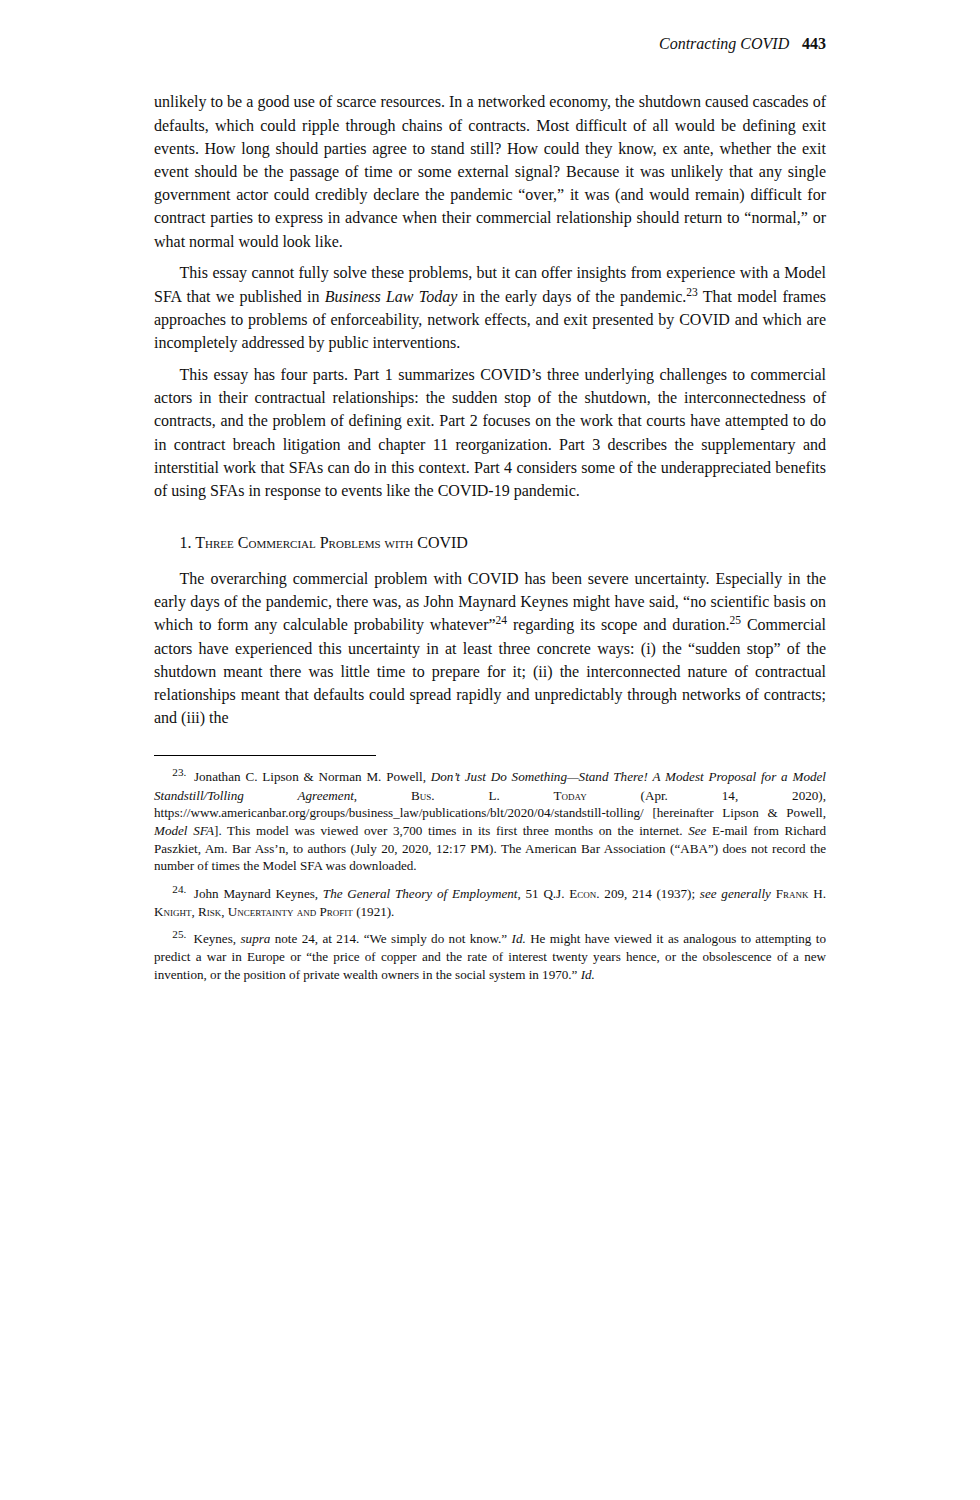Contracting COVID 443
unlikely to be a good use of scarce resources. In a networked economy, the shutdown caused cascades of defaults, which could ripple through chains of contracts. Most difficult of all would be defining exit events. How long should parties agree to stand still? How could they know, ex ante, whether the exit event should be the passage of time or some external signal? Because it was unlikely that any single government actor could credibly declare the pandemic “over,” it was (and would remain) difficult for contract parties to express in advance when their commercial relationship should return to “normal,” or what normal would look like.
This essay cannot fully solve these problems, but it can offer insights from experience with a Model SFA that we published in Business Law Today in the early days of the pandemic.23 That model frames approaches to problems of enforceability, network effects, and exit presented by COVID and which are incompletely addressed by public interventions.
This essay has four parts. Part 1 summarizes COVID’s three underlying challenges to commercial actors in their contractual relationships: the sudden stop of the shutdown, the interconnectedness of contracts, and the problem of defining exit. Part 2 focuses on the work that courts have attempted to do in contract breach litigation and chapter 11 reorganization. Part 3 describes the supplementary and interstitial work that SFAs can do in this context. Part 4 considers some of the underappreciated benefits of using SFAs in response to events like the COVID-19 pandemic.
1. Three Commercial Problems with COVID
The overarching commercial problem with COVID has been severe uncertainty. Especially in the early days of the pandemic, there was, as John Maynard Keynes might have said, “no scientific basis on which to form any calculable probability whatever”24 regarding its scope and duration.25 Commercial actors have experienced this uncertainty in at least three concrete ways: (i) the “sudden stop” of the shutdown meant there was little time to prepare for it; (ii) the interconnected nature of contractual relationships meant that defaults could spread rapidly and unpredictably through networks of contracts; and (iii) the
23. Jonathan C. Lipson & Norman M. Powell, Don’t Just Do Something—Stand There! A Modest Proposal for a Model Standstill/Tolling Agreement, Bus. L. Today (Apr. 14, 2020), https://www.americanbar.org/groups/business_law/publications/blt/2020/04/standstill-tolling/ [hereinafter Lipson & Powell, Model SFA]. This model was viewed over 3,700 times in its first three months on the internet. See E-mail from Richard Paszkiet, Am. Bar Ass’n, to authors (July 20, 2020, 12:17 PM). The American Bar Association (“ABA”) does not record the number of times the Model SFA was downloaded.
24. John Maynard Keynes, The General Theory of Employment, 51 Q.J. Econ. 209, 214 (1937); see generally Frank H. Knight, Risk, Uncertainty and Profit (1921).
25. Keynes, supra note 24, at 214. “We simply do not know.” Id. He might have viewed it as analogous to attempting to predict a war in Europe or “the price of copper and the rate of interest twenty years hence, or the obsolescence of a new invention, or the position of private wealth owners in the social system in 1970.” Id.